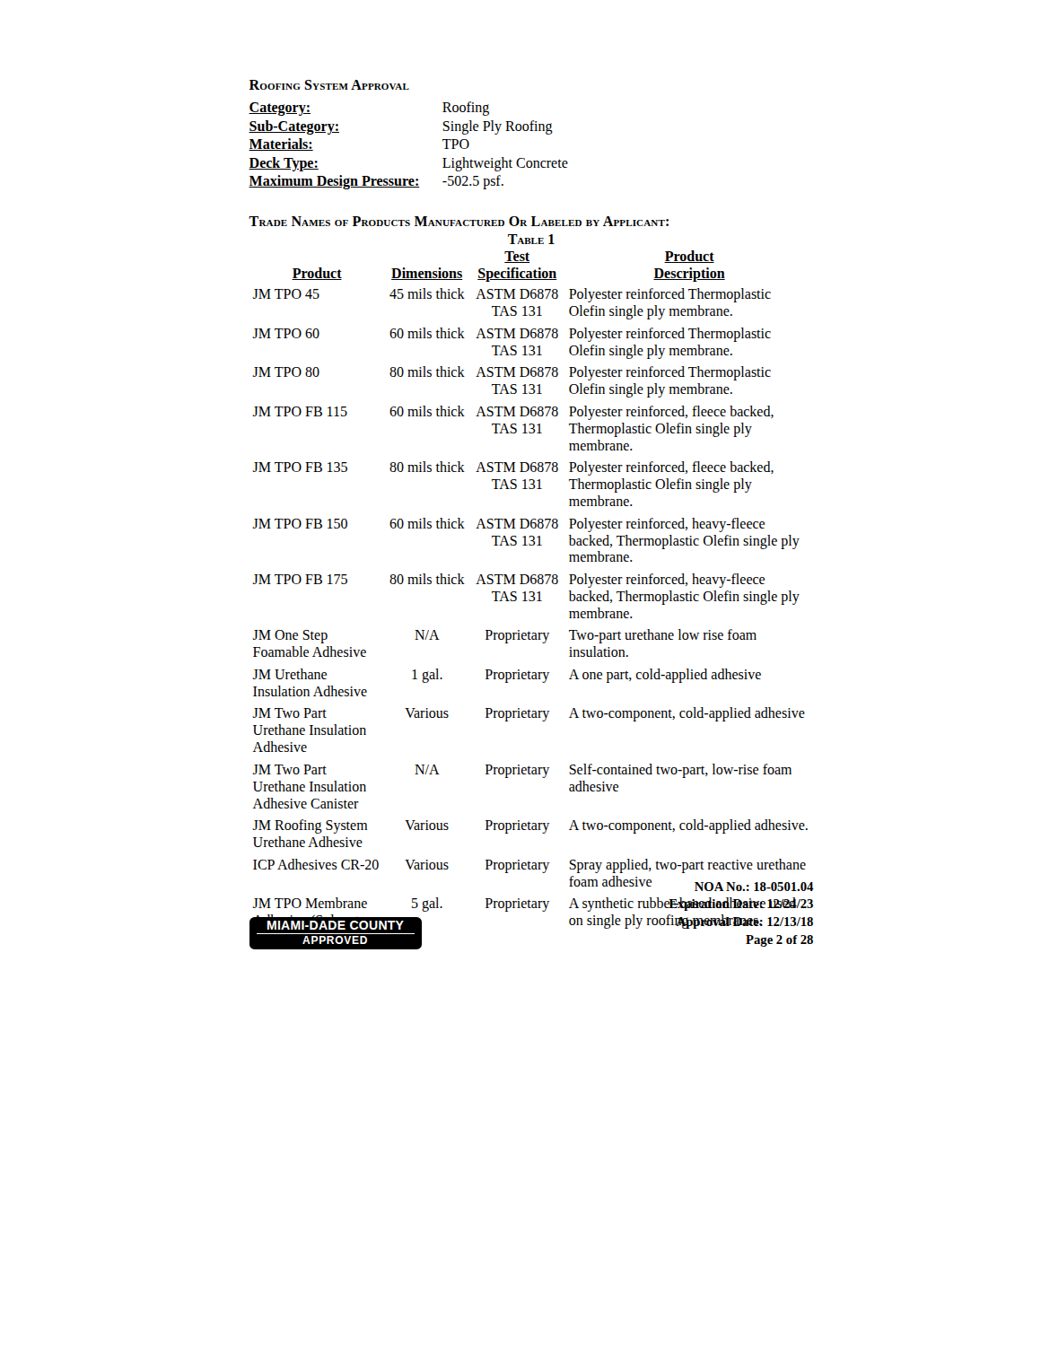Roofing System Approval
| Category: | Roofing |
| Sub-Category: | Single Ply Roofing |
| Materials: | TPO |
| Deck Type: | Lightweight Concrete |
| Maximum Design Pressure: | -502.5 psf. |
Trade Names of Products Manufactured Or Labeled by Applicant:
Table 1
| Product | Dimensions | Test Specification | Product Description |
| --- | --- | --- | --- |
| JM TPO 45 | 45 mils thick | ASTM D6878 TAS 131 | Polyester reinforced Thermoplastic Olefin single ply membrane. |
| JM TPO 60 | 60 mils thick | ASTM D6878 TAS 131 | Polyester reinforced Thermoplastic Olefin single ply membrane. |
| JM TPO 80 | 80 mils thick | ASTM D6878 TAS 131 | Polyester reinforced Thermoplastic Olefin single ply membrane. |
| JM TPO FB 115 | 60 mils thick | ASTM D6878 TAS 131 | Polyester reinforced, fleece backed, Thermoplastic Olefin single ply membrane. |
| JM TPO FB 135 | 80 mils thick | ASTM D6878 TAS 131 | Polyester reinforced, fleece backed, Thermoplastic Olefin single ply membrane. |
| JM TPO FB 150 | 60 mils thick | ASTM D6878 TAS 131 | Polyester reinforced, heavy-fleece backed, Thermoplastic Olefin single ply membrane. |
| JM TPO FB 175 | 80 mils thick | ASTM D6878 TAS 131 | Polyester reinforced, heavy-fleece backed, Thermoplastic Olefin single ply membrane. |
| JM One Step Foamable Adhesive | N/A | Proprietary | Two-part urethane low rise foam insulation. |
| JM Urethane Insulation Adhesive | 1 gal. | Proprietary | A one part, cold-applied adhesive |
| JM Two Part Urethane Insulation Adhesive | Various | Proprietary | A two-component, cold-applied adhesive |
| JM Two Part Urethane Insulation Adhesive Canister | N/A | Proprietary | Self-contained two-part, low-rise foam adhesive |
| JM Roofing System Urethane Adhesive | Various | Proprietary | A two-component, cold-applied adhesive. |
| ICP Adhesives CR-20 | Various | Proprietary | Spray applied, two-part reactive urethane foam adhesive |
| JM TPO Membrane Adhesive (Solvent-Based) | 5 gal. | Proprietary | A synthetic rubber-based adhesive used on single ply roofing membranes. |
MIAMI-DADE COUNTY APPROVED
NOA No.: 18-0501.04
Expiration Date: 12/24/23
Approval Date: 12/13/18
Page 2 of 28